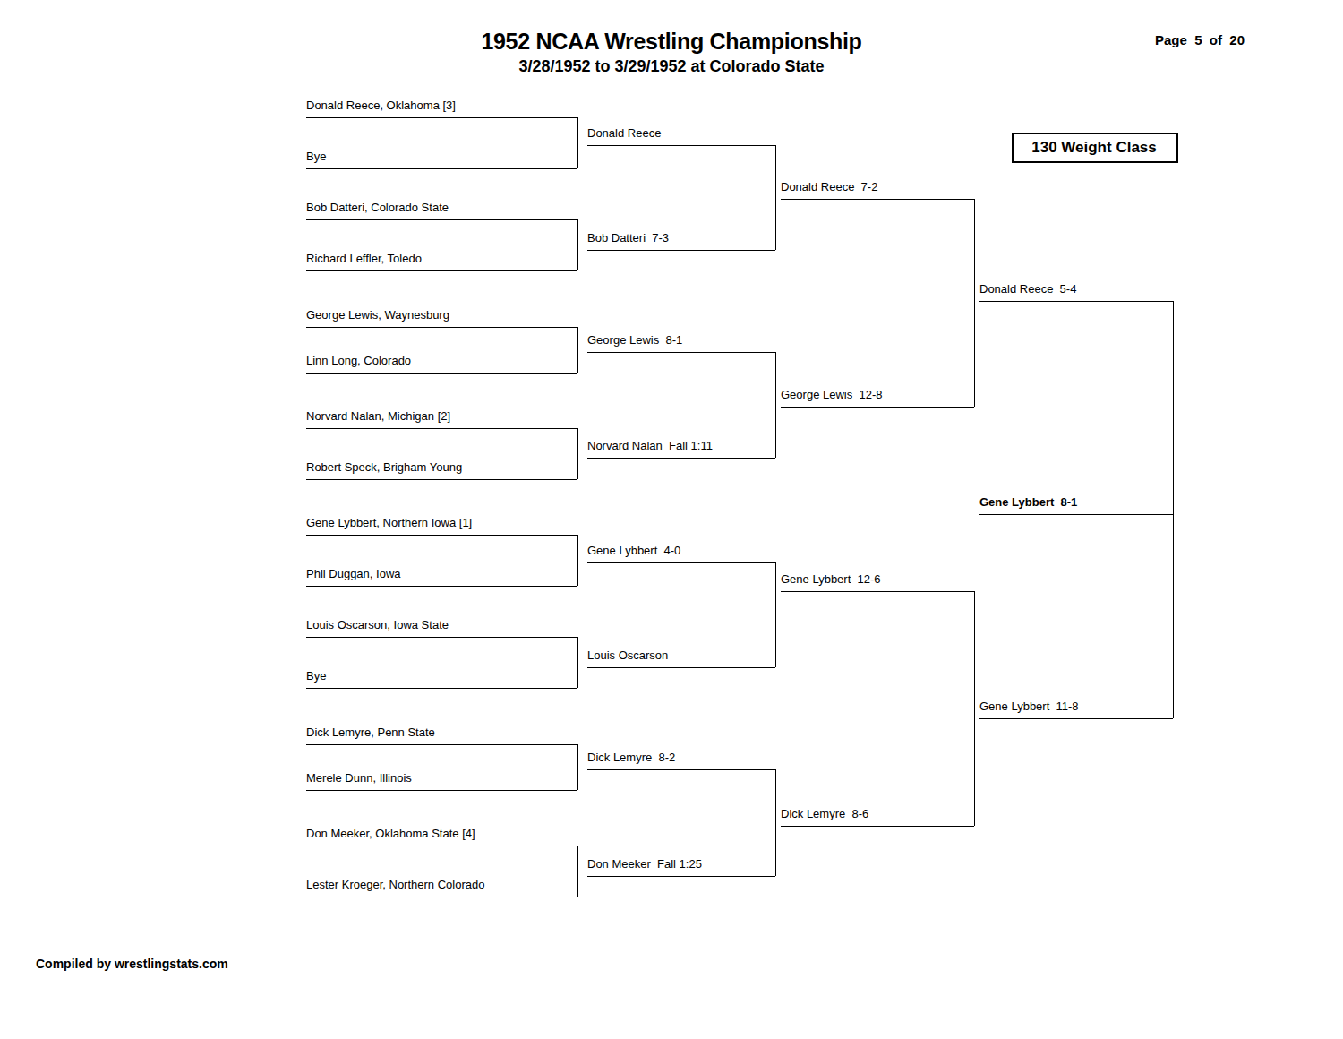Page 5 of 20
1952 NCAA Wrestling Championship
3/28/1952 to 3/29/1952 at Colorado State
130 Weight Class
Donald Reece, Oklahoma [3]
Bye
Bob Datteri, Colorado State
Richard Leffler, Toledo
George Lewis, Waynesburg
Linn Long, Colorado
Norvard Nalan, Michigan [2]
Robert Speck, Brigham Young
Gene Lybbert, Northern Iowa [1]
Phil Duggan, Iowa
Louis Oscarson, Iowa State
Bye
Dick Lemyre, Penn State
Merele Dunn, Illinois
Don Meeker, Oklahoma State [4]
Lester Kroeger, Northern Colorado
Donald Reece
Bob Datteri 7-3
George Lewis 8-1
Norvard Nalan Fall 1:11
Gene Lybbert 4-0
Louis Oscarson
Dick Lemyre 8-2
Don Meeker Fall 1:25
Donald Reece 7-2
George Lewis 12-8
Gene Lybbert 12-6
Dick Lemyre 8-6
Donald Reece 5-4
Gene Lybbert 11-8
Gene Lybbert 8-1
Compiled by wrestlingstats.com